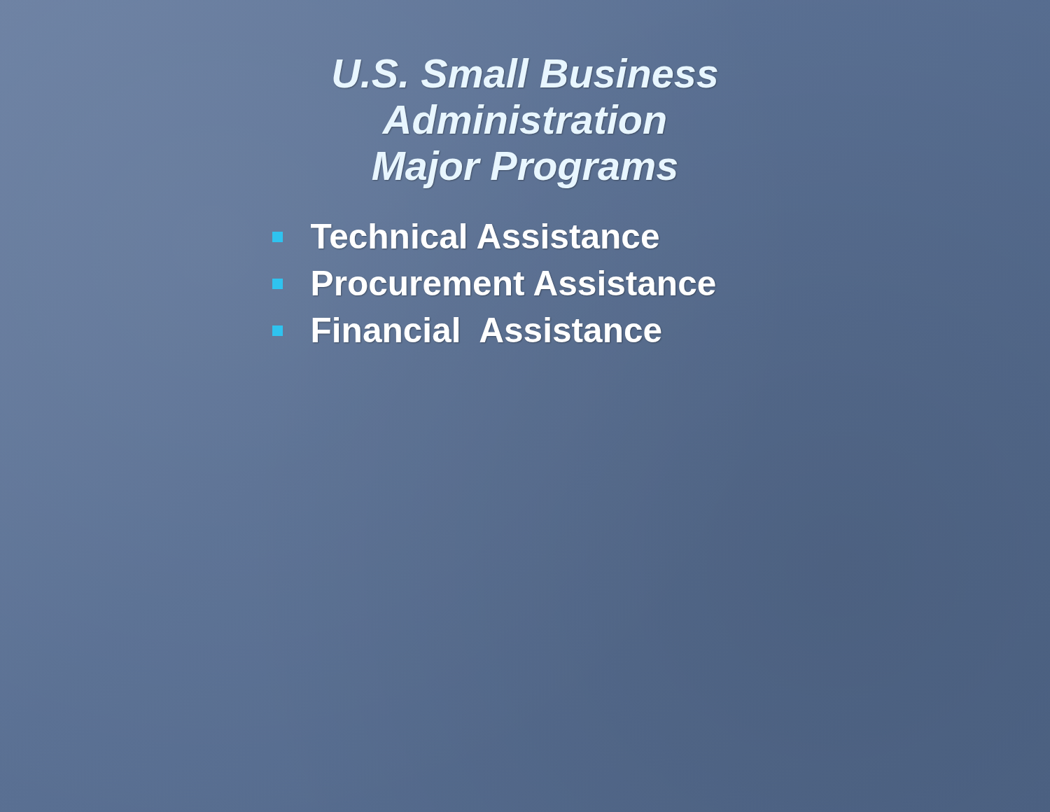U.S. Small Business AdministrationMajor Programs
Technical Assistance
Procurement Assistance
Financial Assistance